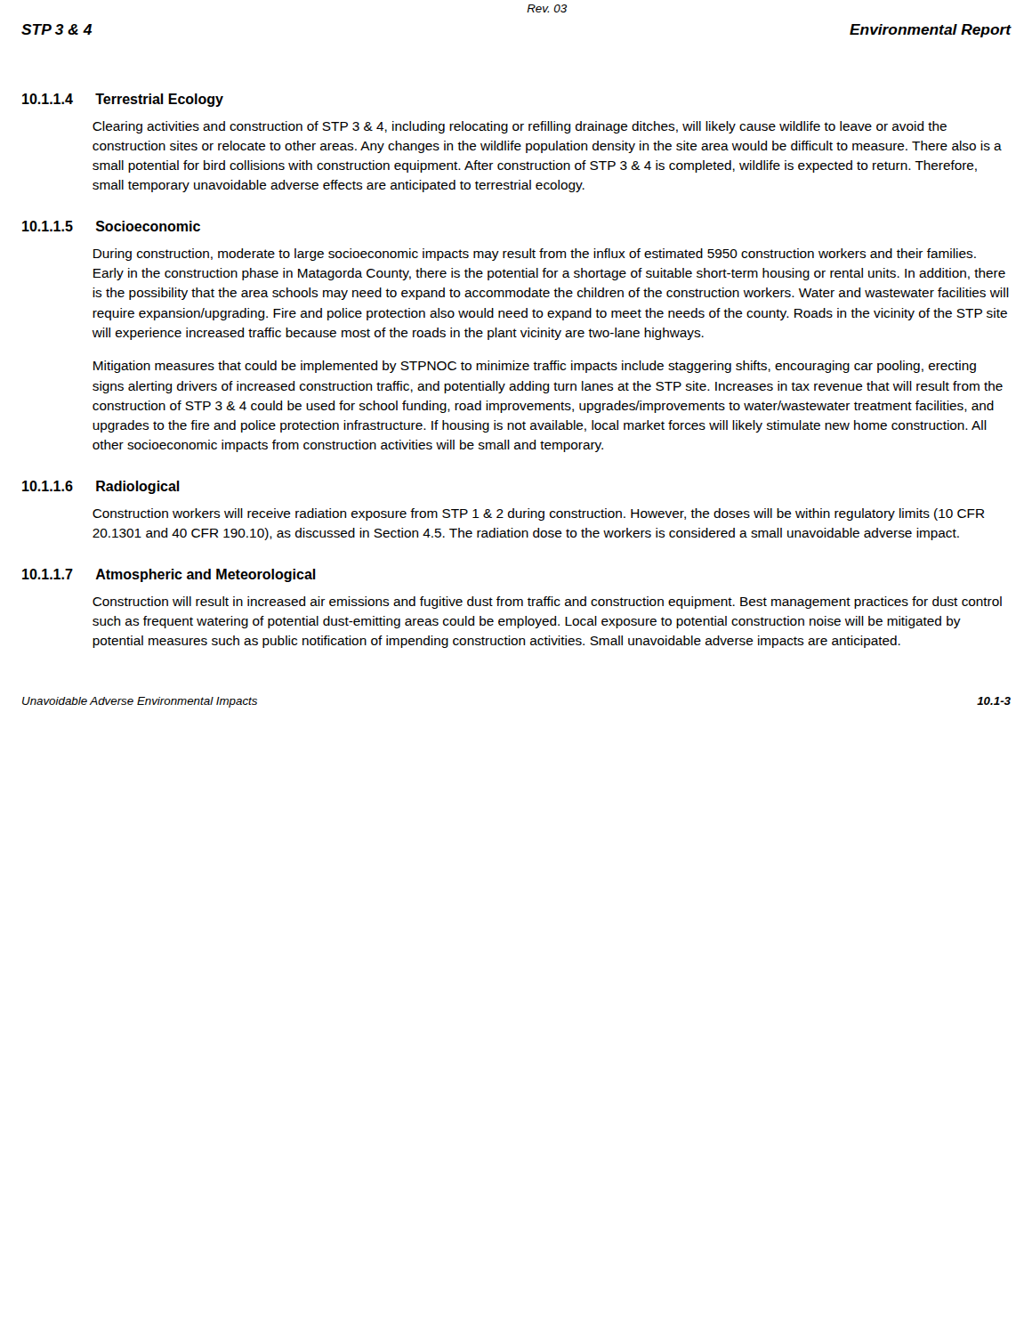Rev. 03
STP 3 & 4 Environmental Report
10.1.1.4 Terrestrial Ecology
Clearing activities and construction of STP 3 & 4, including relocating or refilling drainage ditches, will likely cause wildlife to leave or avoid the construction sites or relocate to other areas. Any changes in the wildlife population density in the site area would be difficult to measure. There also is a small potential for bird collisions with construction equipment. After construction of STP 3 & 4 is completed, wildlife is expected to return. Therefore, small temporary unavoidable adverse effects are anticipated to terrestrial ecology.
10.1.1.5 Socioeconomic
During construction, moderate to large socioeconomic impacts may result from the influx of estimated 5950 construction workers and their families. Early in the construction phase in Matagorda County, there is the potential for a shortage of suitable short-term housing or rental units. In addition, there is the possibility that the area schools may need to expand to accommodate the children of the construction workers. Water and wastewater facilities will require expansion/upgrading. Fire and police protection also would need to expand to meet the needs of the county. Roads in the vicinity of the STP site will experience increased traffic because most of the roads in the plant vicinity are two-lane highways.
Mitigation measures that could be implemented by STPNOC to minimize traffic impacts include staggering shifts, encouraging car pooling, erecting signs alerting drivers of increased construction traffic, and potentially adding turn lanes at the STP site. Increases in tax revenue that will result from the construction of STP 3 & 4 could be used for school funding, road improvements, upgrades/improvements to water/wastewater treatment facilities, and upgrades to the fire and police protection infrastructure. If housing is not available, local market forces will likely stimulate new home construction. All other socioeconomic impacts from construction activities will be small and temporary.
10.1.1.6 Radiological
Construction workers will receive radiation exposure from STP 1 & 2 during construction. However, the doses will be within regulatory limits (10 CFR 20.1301 and 40 CFR 190.10), as discussed in Section 4.5. The radiation dose to the workers is considered a small unavoidable adverse impact.
10.1.1.7 Atmospheric and Meteorological
Construction will result in increased air emissions and fugitive dust from traffic and construction equipment. Best management practices for dust control such as frequent watering of potential dust-emitting areas could be employed. Local exposure to potential construction noise will be mitigated by potential measures such as public notification of impending construction activities. Small unavoidable adverse impacts are anticipated.
Unavoidable Adverse Environmental Impacts 10.1-3